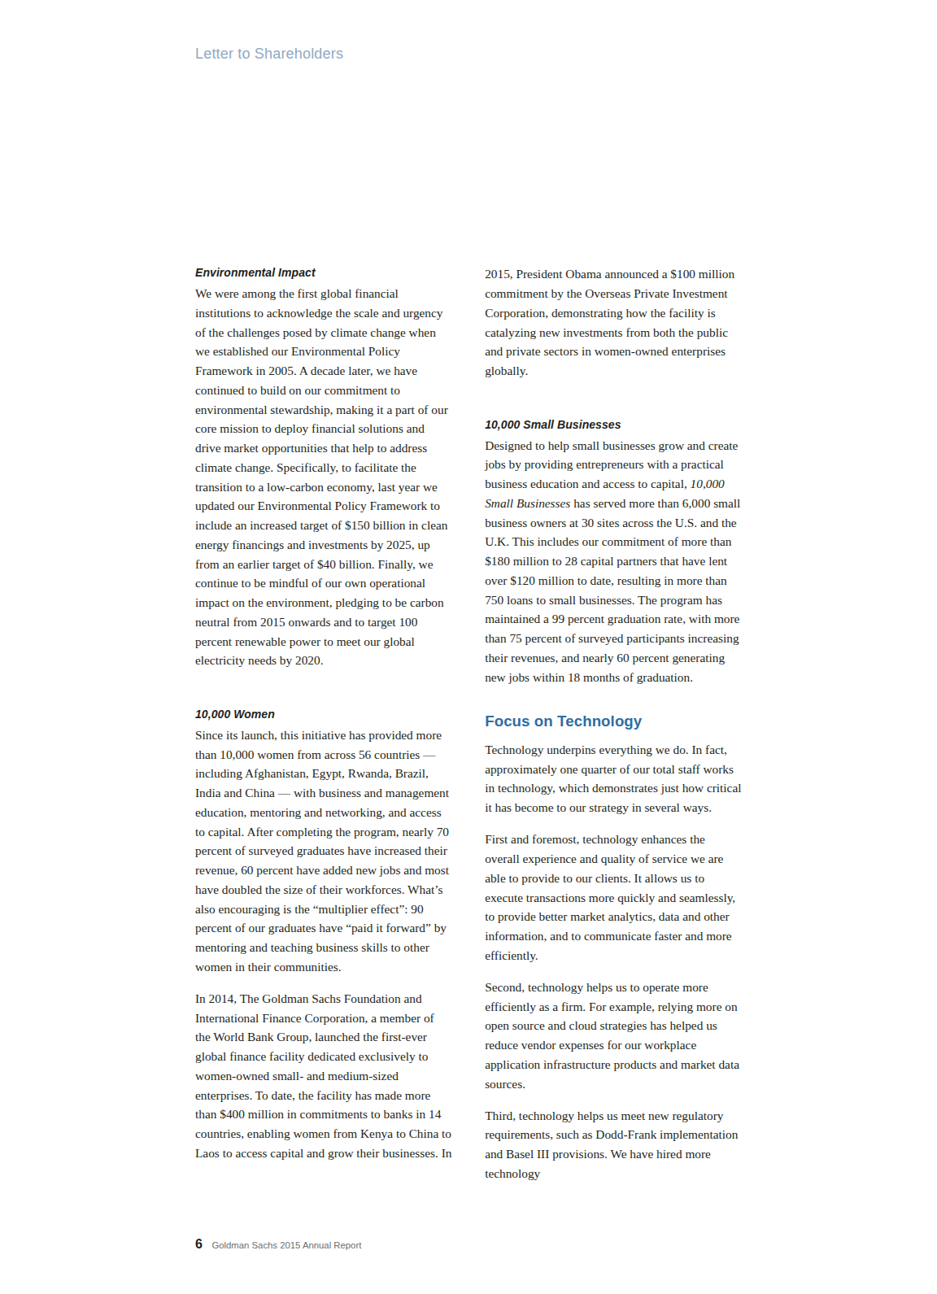Letter to Shareholders
Environmental Impact
We were among the first global financial institutions to acknowledge the scale and urgency of the challenges posed by climate change when we established our Environmental Policy Framework in 2005. A decade later, we have continued to build on our commitment to environmental stewardship, making it a part of our core mission to deploy financial solutions and drive market opportunities that help to address climate change. Specifically, to facilitate the transition to a low-carbon economy, last year we updated our Environmental Policy Framework to include an increased target of $150 billion in clean energy financings and investments by 2025, up from an earlier target of $40 billion. Finally, we continue to be mindful of our own operational impact on the environment, pledging to be carbon neutral from 2015 onwards and to target 100 percent renewable power to meet our global electricity needs by 2020.
10,000 Women
Since its launch, this initiative has provided more than 10,000 women from across 56 countries — including Afghanistan, Egypt, Rwanda, Brazil, India and China — with business and management education, mentoring and networking, and access to capital. After completing the program, nearly 70 percent of surveyed graduates have increased their revenue, 60 percent have added new jobs and most have doubled the size of their workforces. What’s also encouraging is the “multiplier effect”: 90 percent of our graduates have “paid it forward” by mentoring and teaching business skills to other women in their communities.
In 2014, The Goldman Sachs Foundation and International Finance Corporation, a member of the World Bank Group, launched the first-ever global finance facility dedicated exclusively to women-owned small- and medium-sized enterprises. To date, the facility has made more than $400 million in commitments to banks in 14 countries, enabling women from Kenya to China to Laos to access capital and grow their businesses. In
2015, President Obama announced a $100 million commitment by the Overseas Private Investment Corporation, demonstrating how the facility is catalyzing new investments from both the public and private sectors in women-owned enterprises globally.
10,000 Small Businesses
Designed to help small businesses grow and create jobs by providing entrepreneurs with a practical business education and access to capital, 10,000 Small Businesses has served more than 6,000 small business owners at 30 sites across the U.S. and the U.K. This includes our commitment of more than $180 million to 28 capital partners that have lent over $120 million to date, resulting in more than 750 loans to small businesses. The program has maintained a 99 percent graduation rate, with more than 75 percent of surveyed participants increasing their revenues, and nearly 60 percent generating new jobs within 18 months of graduation.
Focus on Technology
Technology underpins everything we do. In fact, approximately one quarter of our total staff works in technology, which demonstrates just how critical it has become to our strategy in several ways.
First and foremost, technology enhances the overall experience and quality of service we are able to provide to our clients. It allows us to execute transactions more quickly and seamlessly, to provide better market analytics, data and other information, and to communicate faster and more efficiently.
Second, technology helps us to operate more efficiently as a firm. For example, relying more on open source and cloud strategies has helped us reduce vendor expenses for our workplace application infrastructure products and market data sources.
Third, technology helps us meet new regulatory requirements, such as Dodd-Frank implementation and Basel III provisions. We have hired more technology
6 Goldman Sachs 2015 Annual Report